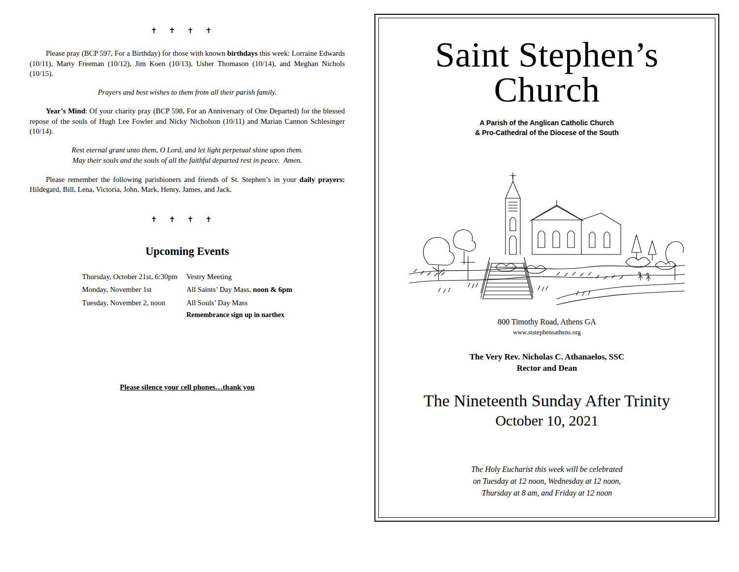✝✝✝✝
Please pray (BCP 597, For a Birthday) for those with known birthdays this week: Lorraine Edwards (10/11), Marty Freeman (10/12), Jim Koen (10/13), Usher Thomason (10/14), and Meghan Nichols (10/15).
Prayers and best wishes to them from all their parish family.
Year’s Mind: Of your charity pray (BCP 598, For an Anniversary of One Departed) for the blessed repose of the souls of Hugh Lee Fowler and Nicky Nicholson (10/11) and Marian Cannon Schlesinger (10/14).
Rest eternal grant unto them, O Lord, and let light perpetual shine upon them. May their souls and the souls of all the faithful departed rest in peace. Amen.
Please remember the following parishioners and friends of St. Stephen’s in your daily prayers: Hildegard, Bill, Lena, Victoria, John, Mark, Henry, James, and Jack.
✝✝✝✝
Upcoming Events
| Thursday, October 21st, 6:30pm | Vestry Meeting |
| Monday, November 1st | All Saints’ Day Mass, noon & 6pm |
| Tuesday, November 2, noon | All Souls’ Day Mass |
| | Remembrance sign up in narthex |
Please silence your cell phones…thank you
Saint Stephen’s
Church
A Parish of the Anglican Catholic Church
& Pro-Cathedral of the Diocese of the South
800 Timothy Road, Athens GA www.ststephensathens.org
The Very Rev. Nicholas C. Athanaelos, SSC
Rector and Dean
The Nineteenth Sunday After Trinity October 10, 2021
The Holy Eucharist this week will be celebrated on Tuesday at 12 noon, Wednesday at 12 noon, Thursday at 8 am, and Friday at 12 noon